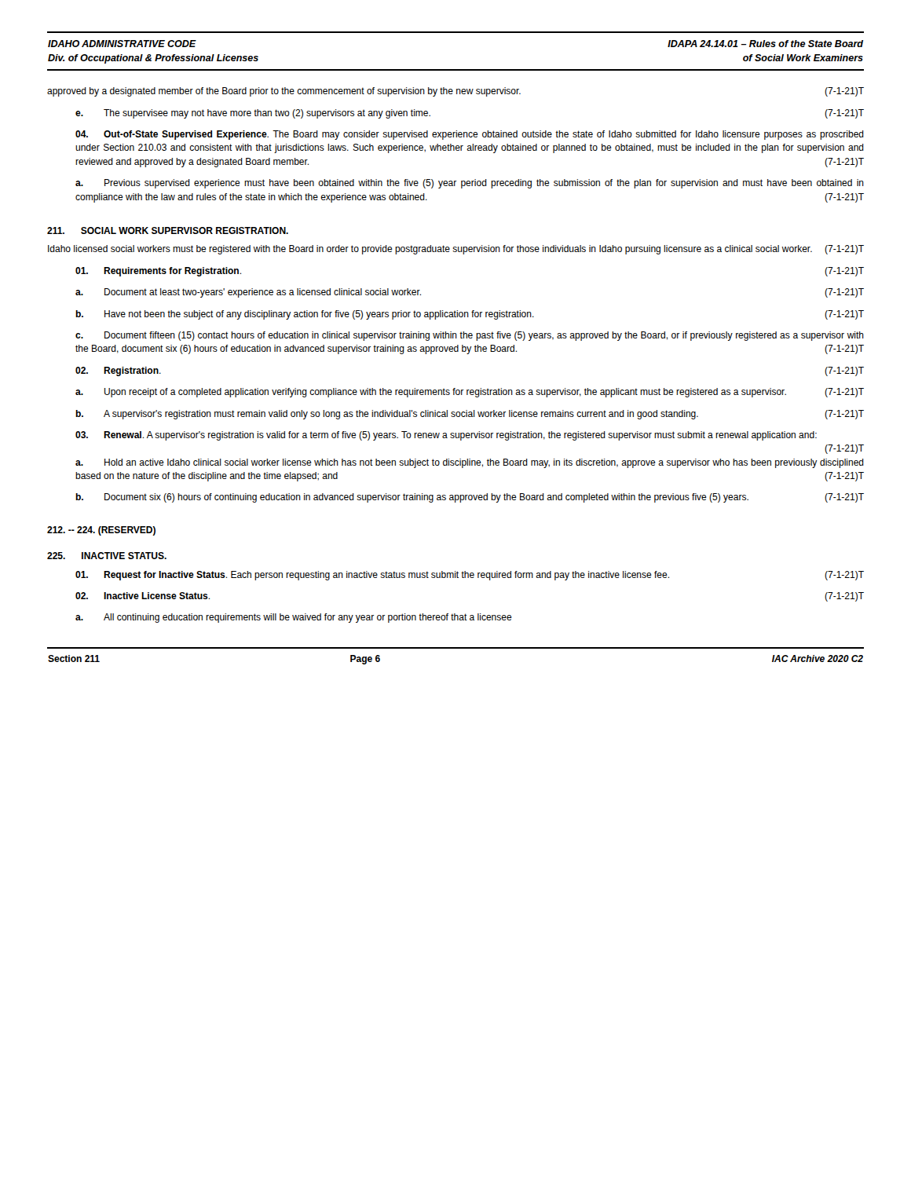| IDAHO ADMINISTRATIVE CODE Div. of Occupational & Professional Licenses | IDAPA 24.14.01 – Rules of the State Board of Social Work Examiners |
approved by a designated member of the Board prior to the commencement of supervision by the new supervisor. (7-1-21)T
e. The supervisee may not have more than two (2) supervisors at any given time. (7-1-21)T
04. Out-of-State Supervised Experience. The Board may consider supervised experience obtained outside the state of Idaho submitted for Idaho licensure purposes as proscribed under Section 210.03 and consistent with that jurisdictions laws. Such experience, whether already obtained or planned to be obtained, must be included in the plan for supervision and reviewed and approved by a designated Board member. (7-1-21)T
a. Previous supervised experience must have been obtained within the five (5) year period preceding the submission of the plan for supervision and must have been obtained in compliance with the law and rules of the state in which the experience was obtained. (7-1-21)T
211. SOCIAL WORK SUPERVISOR REGISTRATION.
Idaho licensed social workers must be registered with the Board in order to provide postgraduate supervision for those individuals in Idaho pursuing licensure as a clinical social worker. (7-1-21)T
01. Requirements for Registration. (7-1-21)T
a. Document at least two-years' experience as a licensed clinical social worker. (7-1-21)T
b. Have not been the subject of any disciplinary action for five (5) years prior to application for registration. (7-1-21)T
c. Document fifteen (15) contact hours of education in clinical supervisor training within the past five (5) years, as approved by the Board, or if previously registered as a supervisor with the Board, document six (6) hours of education in advanced supervisor training as approved by the Board. (7-1-21)T
02. Registration. (7-1-21)T
a. Upon receipt of a completed application verifying compliance with the requirements for registration as a supervisor, the applicant must be registered as a supervisor. (7-1-21)T
b. A supervisor's registration must remain valid only so long as the individual's clinical social worker license remains current and in good standing. (7-1-21)T
03. Renewal. A supervisor's registration is valid for a term of five (5) years. To renew a supervisor registration, the registered supervisor must submit a renewal application and: (7-1-21)T
a. Hold an active Idaho clinical social worker license which has not been subject to discipline, the Board may, in its discretion, approve a supervisor who has been previously disciplined based on the nature of the discipline and the time elapsed; and (7-1-21)T
b. Document six (6) hours of continuing education in advanced supervisor training as approved by the Board and completed within the previous five (5) years. (7-1-21)T
212. -- 224. (RESERVED)
225. INACTIVE STATUS.
01. Request for Inactive Status. Each person requesting an inactive status must submit the required form and pay the inactive license fee. (7-1-21)T
02. Inactive License Status. (7-1-21)T
a. All continuing education requirements will be waived for any year or portion thereof that a licensee
| Section 211 | Page 6 | IAC Archive 2020 C2 |